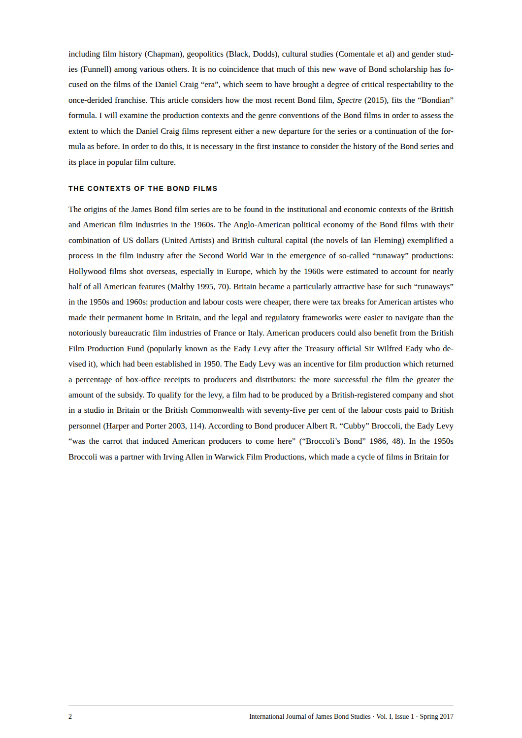including film history (Chapman), geopolitics (Black, Dodds), cultural studies (Comentale et al) and gender studies (Funnell) among various others. It is no coincidence that much of this new wave of Bond scholarship has focused on the films of the Daniel Craig “era”, which seem to have brought a degree of critical respectability to the once-derided franchise. This article considers how the most recent Bond film, Spectre (2015), fits the “Bondian” formula. I will examine the production contexts and the genre conventions of the Bond films in order to assess the extent to which the Daniel Craig films represent either a new departure for the series or a continuation of the formula as before. In order to do this, it is necessary in the first instance to consider the history of the Bond series and its place in popular film culture.
The Contexts of the Bond Films
The origins of the James Bond film series are to be found in the institutional and economic contexts of the British and American film industries in the 1960s. The Anglo-American political economy of the Bond films with their combination of US dollars (United Artists) and British cultural capital (the novels of Ian Fleming) exemplified a process in the film industry after the Second World War in the emergence of so-called “runaway” productions: Hollywood films shot overseas, especially in Europe, which by the 1960s were estimated to account for nearly half of all American features (Maltby 1995, 70). Britain became a particularly attractive base for such “runaways” in the 1950s and 1960s: production and labour costs were cheaper, there were tax breaks for American artistes who made their permanent home in Britain, and the legal and regulatory frameworks were easier to navigate than the notoriously bureaucratic film industries of France or Italy. American producers could also benefit from the British Film Production Fund (popularly known as the Eady Levy after the Treasury official Sir Wilfred Eady who devised it), which had been established in 1950. The Eady Levy was an incentive for film production which returned a percentage of box-office receipts to producers and distributors: the more successful the film the greater the amount of the subsidy. To qualify for the levy, a film had to be produced by a British-registered company and shot in a studio in Britain or the British Commonwealth with seventy-five per cent of the labour costs paid to British personnel (Harper and Porter 2003, 114). According to Bond producer Albert R. “Cubby” Broccoli, the Eady Levy “was the carrot that induced American producers to come here” (“Broccoli’s Bond” 1986, 48). In the 1950s Broccoli was a partner with Irving Allen in Warwick Film Productions, which made a cycle of films in Britain for
2 International Journal of James Bond Studies · Vol. I, Issue 1 · Spring 2017